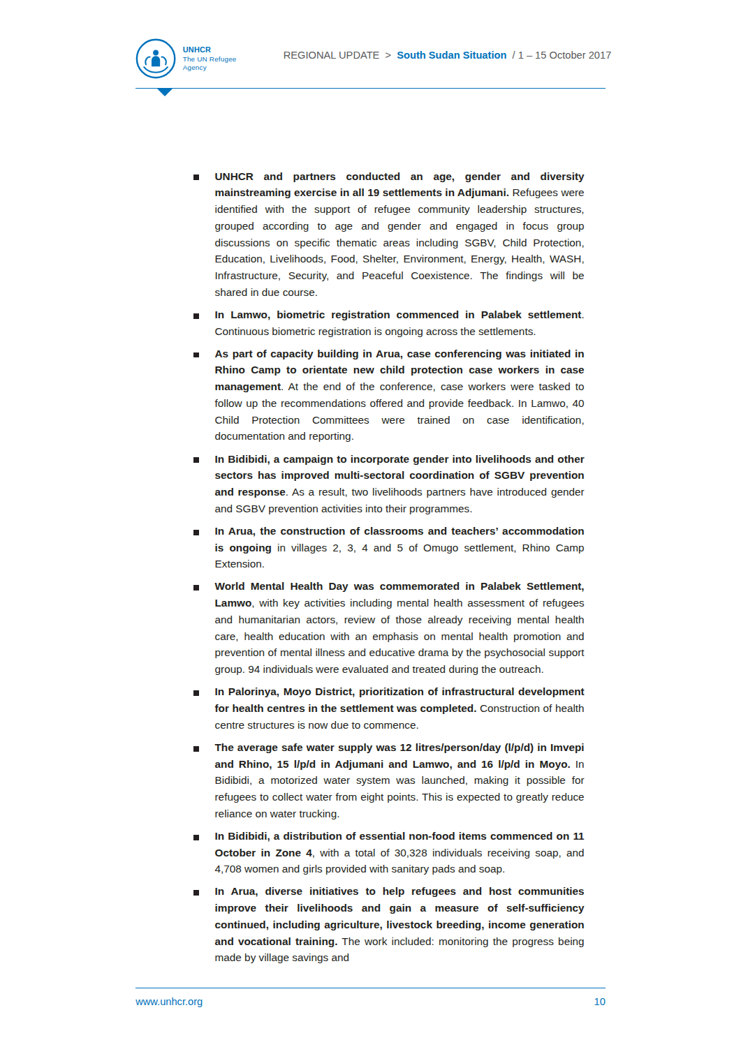UNHCR
The UN Refugee Agency
REGIONAL UPDATE > South Sudan Situation / 1 – 15 October 2017
UNHCR and partners conducted an age, gender and diversity mainstreaming exercise in all 19 settlements in Adjumani. Refugees were identified with the support of refugee community leadership structures, grouped according to age and gender and engaged in focus group discussions on specific thematic areas including SGBV, Child Protection, Education, Livelihoods, Food, Shelter, Environment, Energy, Health, WASH, Infrastructure, Security, and Peaceful Coexistence. The findings will be shared in due course.
In Lamwo, biometric registration commenced in Palabek settlement. Continuous biometric registration is ongoing across the settlements.
As part of capacity building in Arua, case conferencing was initiated in Rhino Camp to orientate new child protection case workers in case management. At the end of the conference, case workers were tasked to follow up the recommendations offered and provide feedback. In Lamwo, 40 Child Protection Committees were trained on case identification, documentation and reporting.
In Bidibidi, a campaign to incorporate gender into livelihoods and other sectors has improved multi-sectoral coordination of SGBV prevention and response. As a result, two livelihoods partners have introduced gender and SGBV prevention activities into their programmes.
In Arua, the construction of classrooms and teachers’ accommodation is ongoing in villages 2, 3, 4 and 5 of Omugo settlement, Rhino Camp Extension.
World Mental Health Day was commemorated in Palabek Settlement, Lamwo, with key activities including mental health assessment of refugees and humanitarian actors, review of those already receiving mental health care, health education with an emphasis on mental health promotion and prevention of mental illness and educative drama by the psychosocial support group. 94 individuals were evaluated and treated during the outreach.
In Palorinya, Moyo District, prioritization of infrastructural development for health centres in the settlement was completed. Construction of health centre structures is now due to commence.
The average safe water supply was 12 litres/person/day (l/p/d) in Imvepi and Rhino, 15 l/p/d in Adjumani and Lamwo, and 16 l/p/d in Moyo. In Bidibidi, a motorized water system was launched, making it possible for refugees to collect water from eight points. This is expected to greatly reduce reliance on water trucking.
In Bidibidi, a distribution of essential non-food items commenced on 11 October in Zone 4, with a total of 30,328 individuals receiving soap, and 4,708 women and girls provided with sanitary pads and soap.
In Arua, diverse initiatives to help refugees and host communities improve their livelihoods and gain a measure of self-sufficiency continued, including agriculture, livestock breeding, income generation and vocational training. The work included: monitoring the progress being made by village savings and
www.unhcr.org 10